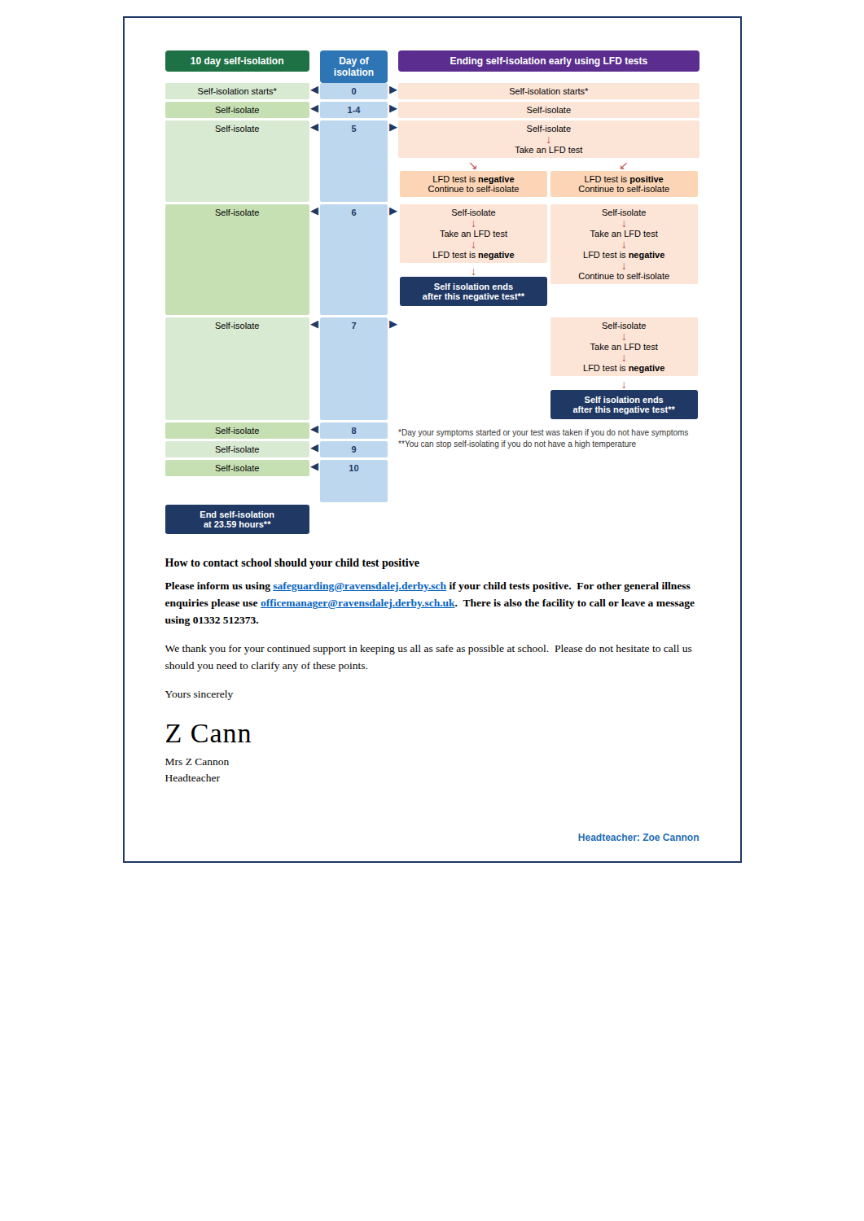| 10 day self-isolation | | Day of isolation | | Ending self-isolation early using LFD tests |
| Self-isolation starts* | ◀ | 0 | ▶ | Self-isolation starts* |
| Self-isolate | ◀ | 1-4 | ▶ | Self-isolate |
| Self-isolate | ◀ | 5 | ▶ | Self-isolate ↓ Take an LFD test / ↘ / ↙ / / LFD test is negative Continue to self-isolate / LFD test is positive Continue to self-isolate / |
| Self-isolate | ◀ | 6 | ▶ | / Self-isolate ↓ Take an LFD test ↓ LFD test is negative ↓ Self isolation ends after this negative test** / Self-isolate ↓ Take an LFD test ↓ LFD test is negative ↓ Continue to self-isolate / |
| Self-isolate | ◀ | 7 | ▶ | / / Self-isolate ↓ Take an LFD test ↓ LFD test is negative ↓ Self isolation ends after this negative test** / |
| Self-isolate | ◀ | 8 | | *Day your symptoms started or your test was taken if you do not have symptoms **You can stop self-isolating if you do not have a high temperature |
| Self-isolate | ◀ | 9 | |
| Self-isolate | ◀ | 10 | |
| End self-isolation at 23.59 hours** | | | |
How to contact school should your child test positive
Please inform us using safeguarding@ravensdalej.derby.sch if your child tests positive. For other general illness enquiries please use officemanager@ravensdalej.derby.sch.uk. There is also the facility to call or leave a message using 01332 512373.
We thank you for your continued support in keeping us all as safe as possible at school. Please do not hesitate to call us should you need to clarify any of these points.
Yours sincerely
Z Cann
Mrs Z Cannon
Headteacher
Headteacher: Zoe Cannon